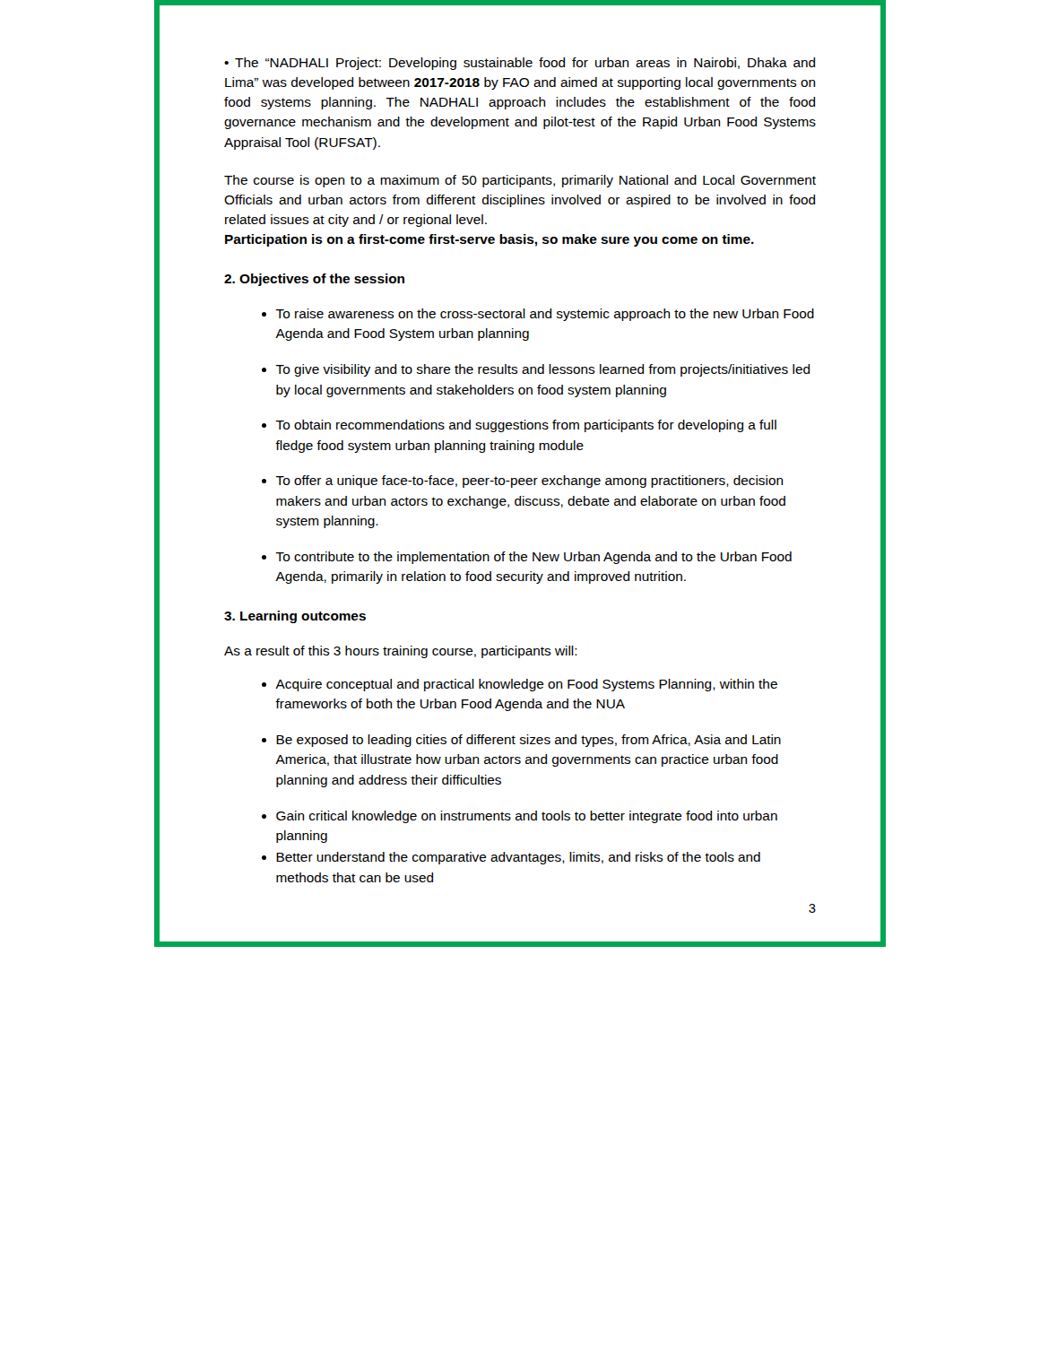• The “NADHALI Project: Developing sustainable food for urban areas in Nairobi, Dhaka and Lima” was developed between 2017-2018 by FAO and aimed at supporting local governments on food systems planning. The NADHALI approach includes the establishment of the food governance mechanism and the development and pilot-test of the Rapid Urban Food Systems Appraisal Tool (RUFSAT).
The course is open to a maximum of 50 participants, primarily National and Local Government Officials and urban actors from different disciplines involved or aspired to be involved in food related issues at city and / or regional level.
Participation is on a first-come first-serve basis, so make sure you come on time.
2. Objectives of the session
To raise awareness on the cross-sectoral and systemic approach to the new Urban Food Agenda and Food System urban planning
To give visibility and to share the results and lessons learned from projects/initiatives led by local governments and stakeholders on food system planning
To obtain recommendations and suggestions from participants for developing a full fledge food system urban planning training module
To offer a unique face-to-face, peer-to-peer exchange among practitioners, decision makers and urban actors to exchange, discuss, debate and elaborate on urban food system planning.
To contribute to the implementation of the New Urban Agenda and to the Urban Food Agenda, primarily in relation to food security and improved nutrition.
3. Learning outcomes
As a result of this 3 hours training course, participants will:
Acquire conceptual and practical knowledge on Food Systems Planning, within the frameworks of both the Urban Food Agenda and the NUA
Be exposed to leading cities of different sizes and types, from Africa, Asia and Latin America, that illustrate how urban actors and governments can practice urban food planning and address their difficulties
Gain critical knowledge on instruments and tools to better integrate food into urban planning
Better understand the comparative advantages, limits, and risks of the tools and methods that can be used
3